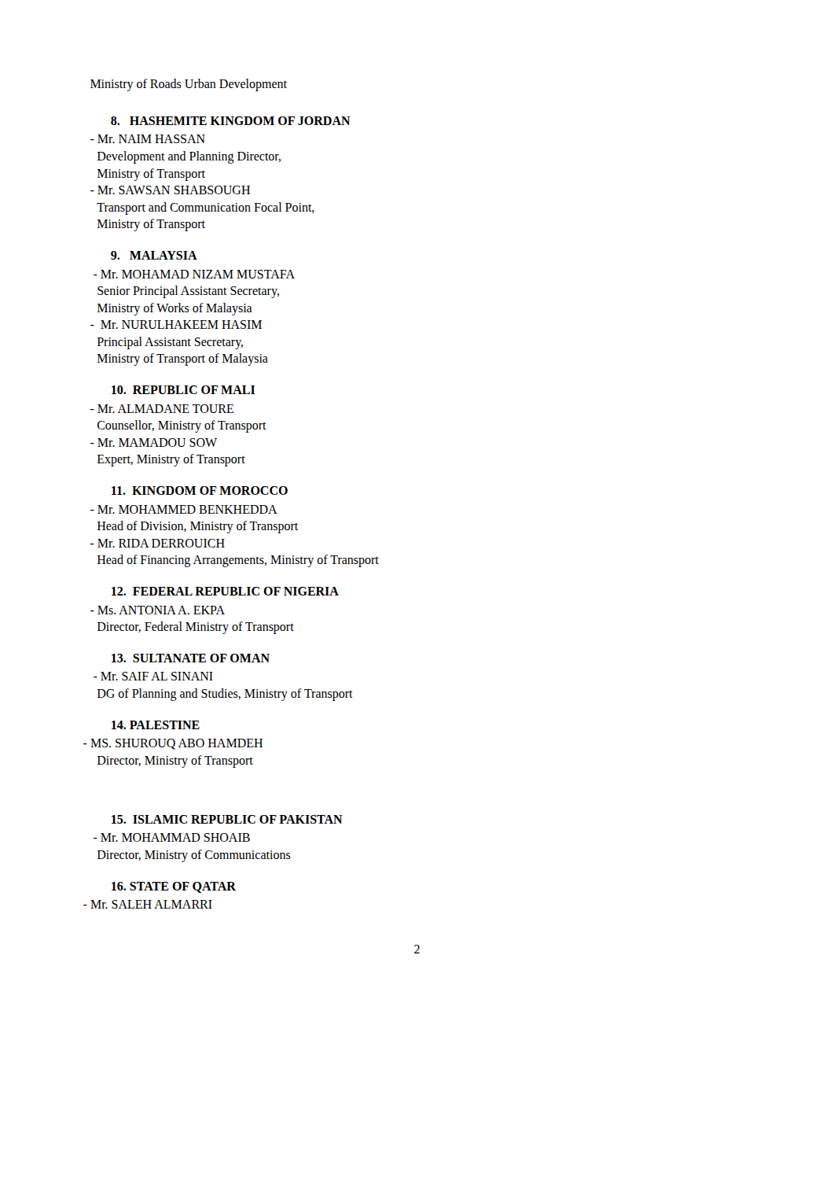Ministry of Roads Urban Development
8. HASHEMITE KINGDOM OF JORDAN
- Mr. NAIM HASSAN
Development and Planning Director,
Ministry of Transport
- Mr. SAWSAN SHABSOUGH
Transport and Communication Focal Point,
Ministry of Transport
9. MALAYSIA
- Mr. MOHAMAD NIZAM MUSTAFA
Senior Principal Assistant Secretary,
Ministry of Works of Malaysia
- Mr. NURULHAKEEM HASIM
Principal Assistant Secretary,
Ministry of Transport of Malaysia
10. REPUBLIC OF MALI
- Mr. ALMADANE TOURE
Counsellor, Ministry of Transport
- Mr. MAMADOU SOW
Expert, Ministry of Transport
11. KINGDOM OF MOROCCO
- Mr. MOHAMMED BENKHEDDA
Head of Division, Ministry of Transport
- Mr. RIDA DERROUICH
Head of Financing Arrangements, Ministry of Transport
12. FEDERAL REPUBLIC OF NIGERIA
- Ms. ANTONIA A. EKPA
Director, Federal Ministry of Transport
13. SULTANATE OF OMAN
- Mr. SAIF AL SINANI
DG of Planning and Studies, Ministry of Transport
14. PALESTINE
- MS. SHUROUQ ABO HAMDEH
Director, Ministry of Transport
15. ISLAMIC REPUBLIC OF PAKISTAN
- Mr. MOHAMMAD SHOAIB
Director, Ministry of Communications
16. STATE OF QATAR
- Mr. SALEH ALMARRI
2